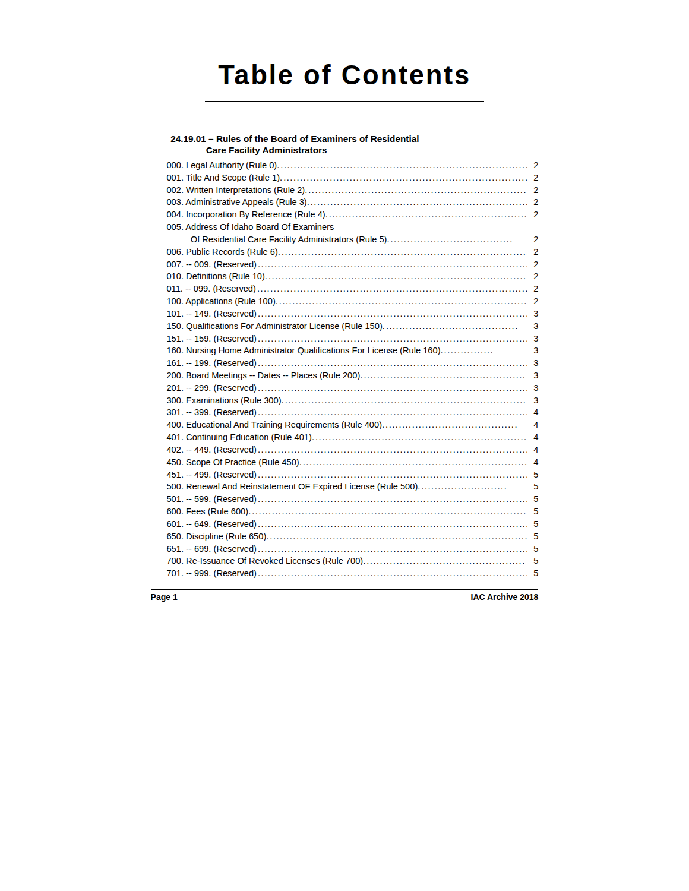Table of Contents
24.19.01 – Rules of the Board of Examiners of Residential Care Facility Administrators
000. Legal Authority (Rule 0)................................................................................... 2
001. Title And Scope (Rule 1)................................................................................... 2
002. Written Interpretations (Rule 2)......................................................................... 2
003. Administrative Appeals (Rule 3)........................................................................ 2
004. Incorporation By Reference (Rule 4)............................................................... 2
005. Address Of Idaho Board Of Examiners Of Residential Care Facility Administrators (Rule 5)...................................... 2
006. Public Records (Rule 6).................................................................................... 2
007. -- 009. (Reserved)................................................................................................ 2
010. Definitions (Rule 10)........................................................................................ 2
011. -- 099. (Reserved)................................................................................................ 2
100. Applications (Rule 100).................................................................................... 2
101. -- 149. (Reserved)................................................................................................ 3
150. Qualifications For Administrator License (Rule 150)......................................... 3
151. -- 159. (Reserved)................................................................................................ 3
160. Nursing Home Administrator Qualifications For License (Rule 160)................ 3
161. -- 199. (Reserved)................................................................................................ 3
200. Board Meetings -- Dates -- Places (Rule 200).................................................. 3
201. -- 299. (Reserved)................................................................................................ 3
300. Examinations (Rule 300)................................................................................... 3
301. -- 399. (Reserved)................................................................................................ 4
400. Educational And Training Requirements (Rule 400)......................................... 4
401. Continuing Education (Rule 401)...................................................................... 4
402. -- 449. (Reserved)................................................................................................ 4
450. Scope Of Practice (Rule 450)........................................................................... 4
451. -- 499. (Reserved)................................................................................................ 5
500. Renewal And Reinstatement OF Expired License (Rule 500)........................... 5
501. -- 599. (Reserved)................................................................................................ 5
600. Fees (Rule 600)................................................................................................ 5
601. -- 649. (Reserved)................................................................................................ 5
650. Discipline (Rule 650)......................................................................................... 5
651. -- 699. (Reserved)................................................................................................ 5
700. Re-Issuance Of Revoked Licenses (Rule 700)................................................. 5
701. -- 999. (Reserved)................................................................................................ 5
Page 1 IAC Archive 2018